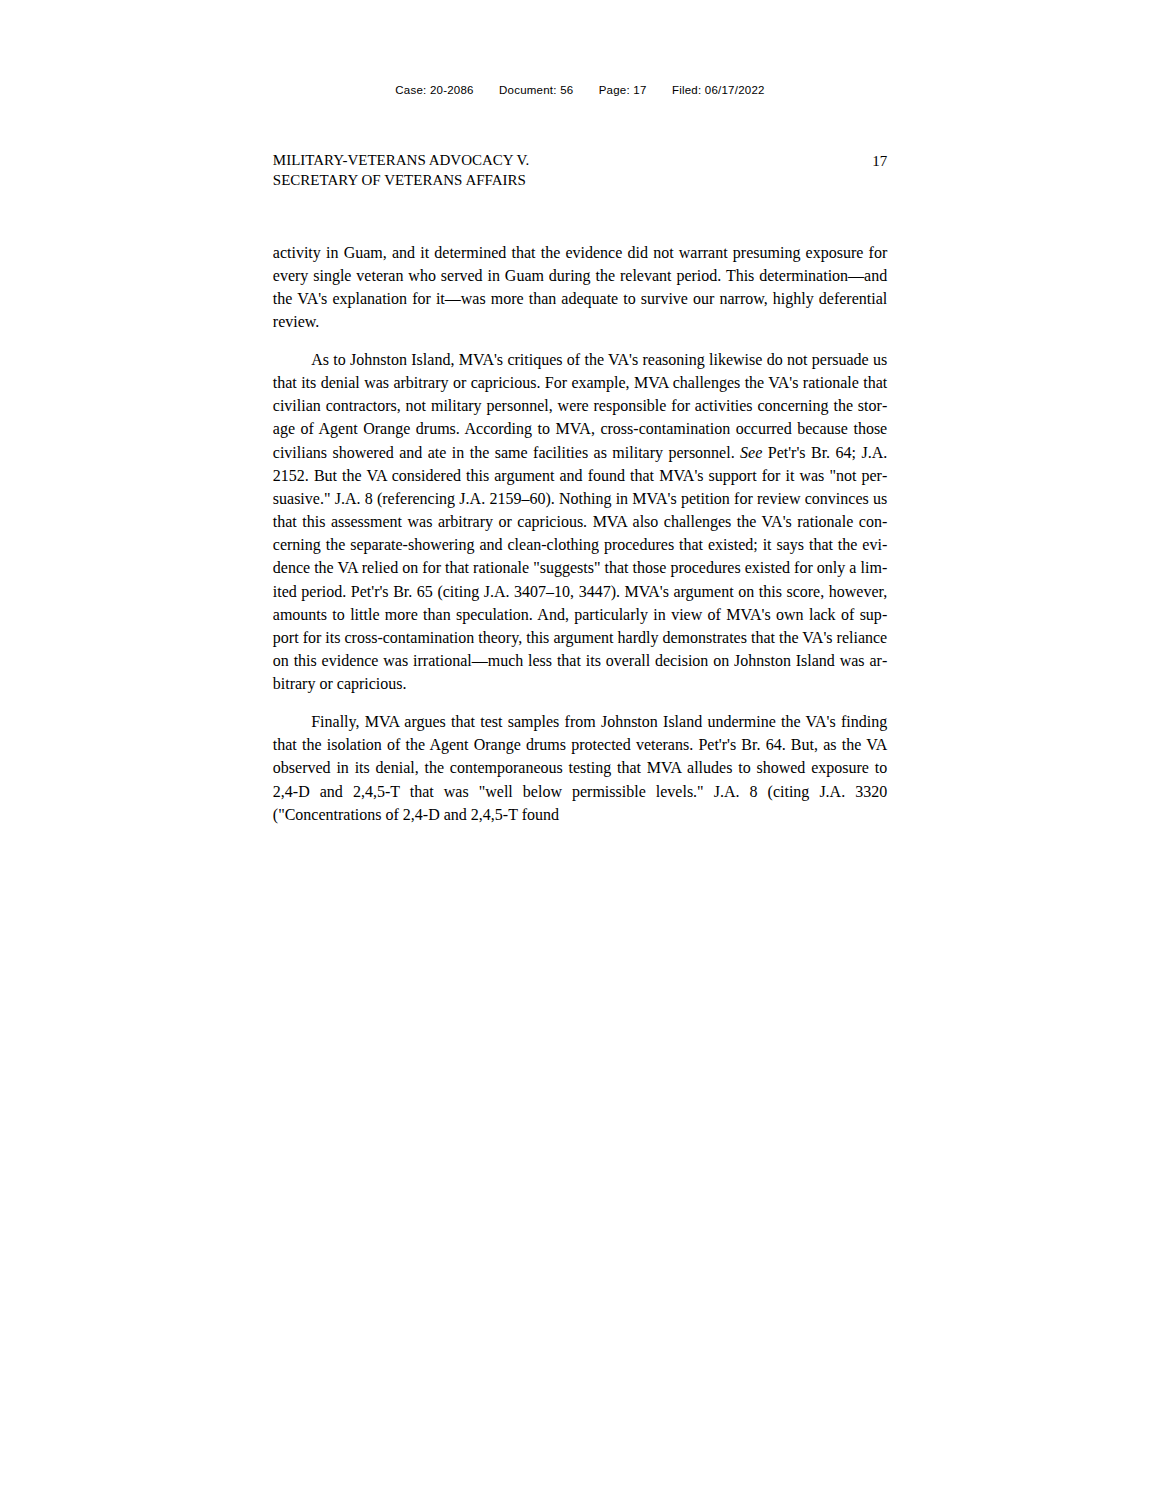Case: 20-2086 Document: 56 Page: 17 Filed: 06/17/2022
Military-Veterans Advocacy v.
Secretary of Veterans Affairs
17
activity in Guam, and it determined that the evidence did not warrant presuming exposure for every single veteran who served in Guam during the relevant period. This determination—and the VA's explanation for it—was more than adequate to survive our narrow, highly deferential review.
As to Johnston Island, MVA's critiques of the VA's reasoning likewise do not persuade us that its denial was arbitrary or capricious. For example, MVA challenges the VA's rationale that civilian contractors, not military personnel, were responsible for activities concerning the storage of Agent Orange drums. According to MVA, cross-contamination occurred because those civilians showered and ate in the same facilities as military personnel. See Pet'r's Br. 64; J.A. 2152. But the VA considered this argument and found that MVA's support for it was "not persuasive." J.A. 8 (referencing J.A. 2159–60). Nothing in MVA's petition for review convinces us that this assessment was arbitrary or capricious. MVA also challenges the VA's rationale concerning the separate-showering and clean-clothing procedures that existed; it says that the evidence the VA relied on for that rationale "suggests" that those procedures existed for only a limited period. Pet'r's Br. 65 (citing J.A. 3407–10, 3447). MVA's argument on this score, however, amounts to little more than speculation. And, particularly in view of MVA's own lack of support for its cross-contamination theory, this argument hardly demonstrates that the VA's reliance on this evidence was irrational—much less that its overall decision on Johnston Island was arbitrary or capricious.
Finally, MVA argues that test samples from Johnston Island undermine the VA's finding that the isolation of the Agent Orange drums protected veterans. Pet'r's Br. 64. But, as the VA observed in its denial, the contemporaneous testing that MVA alludes to showed exposure to 2,4-D and 2,4,5-T that was "well below permissible levels." J.A. 8 (citing J.A. 3320 ("Concentrations of 2,4-D and 2,4,5-T found